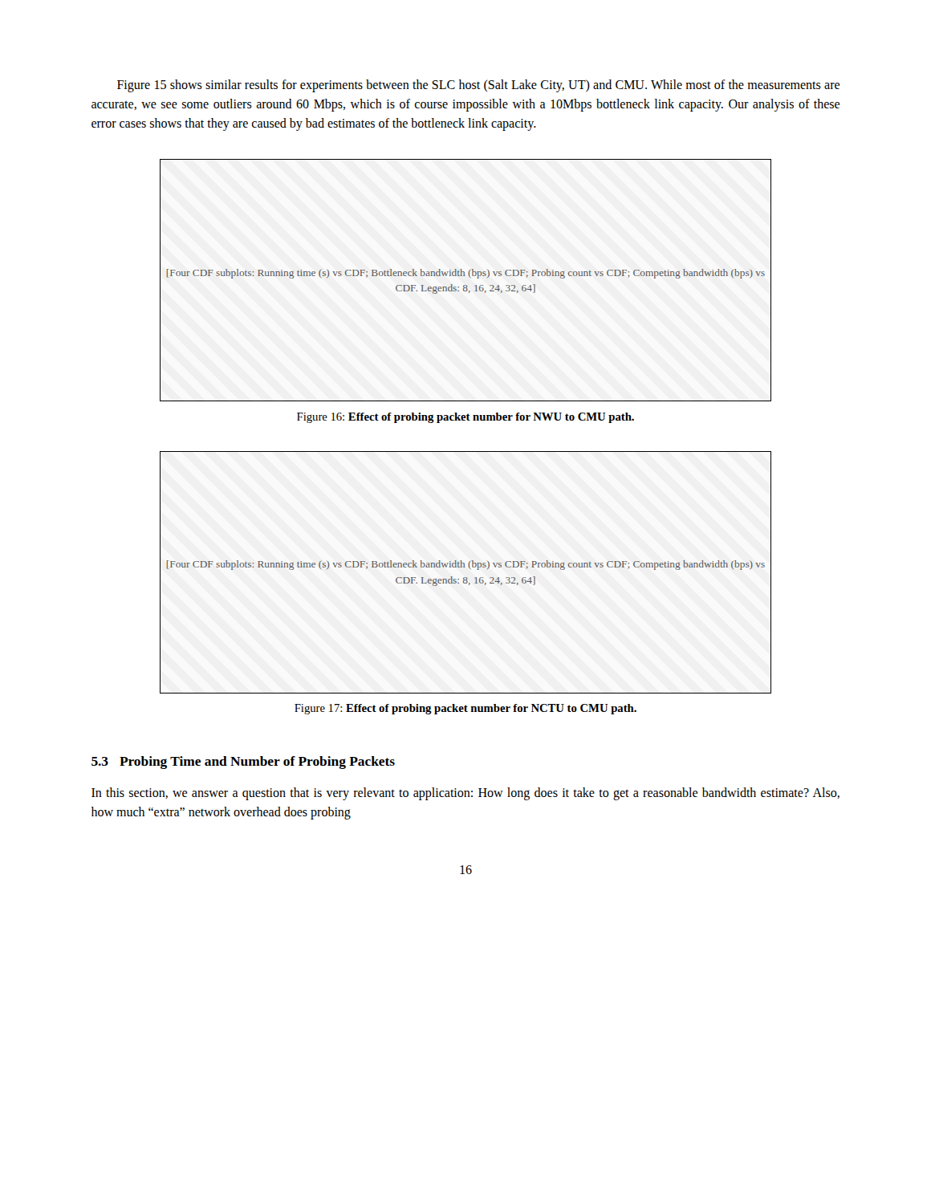Figure 15 shows similar results for experiments between the SLC host (Salt Lake City, UT) and CMU. While most of the measurements are accurate, we see some outliers around 60 Mbps, which is of course impossible with a 10Mbps bottleneck link capacity. Our analysis of these error cases shows that they are caused by bad estimates of the bottleneck link capacity.
[Four CDF subplots: Running time (s) vs CDF; Bottleneck bandwidth (bps) vs CDF; Probing count vs CDF; Competing bandwidth (bps) vs CDF. Legends: 8, 16, 24, 32, 64]
Figure 16: Effect of probing packet number for NWU to CMU path.
[Four CDF subplots: Running time (s) vs CDF; Bottleneck bandwidth (bps) vs CDF; Probing count vs CDF; Competing bandwidth (bps) vs CDF. Legends: 8, 16, 24, 32, 64]
Figure 17: Effect of probing packet number for NCTU to CMU path.
5.3 Probing Time and Number of Probing Packets
In this section, we answer a question that is very relevant to application: How long does it take to get a reasonable bandwidth estimate? Also, how much “extra” network overhead does probing
16